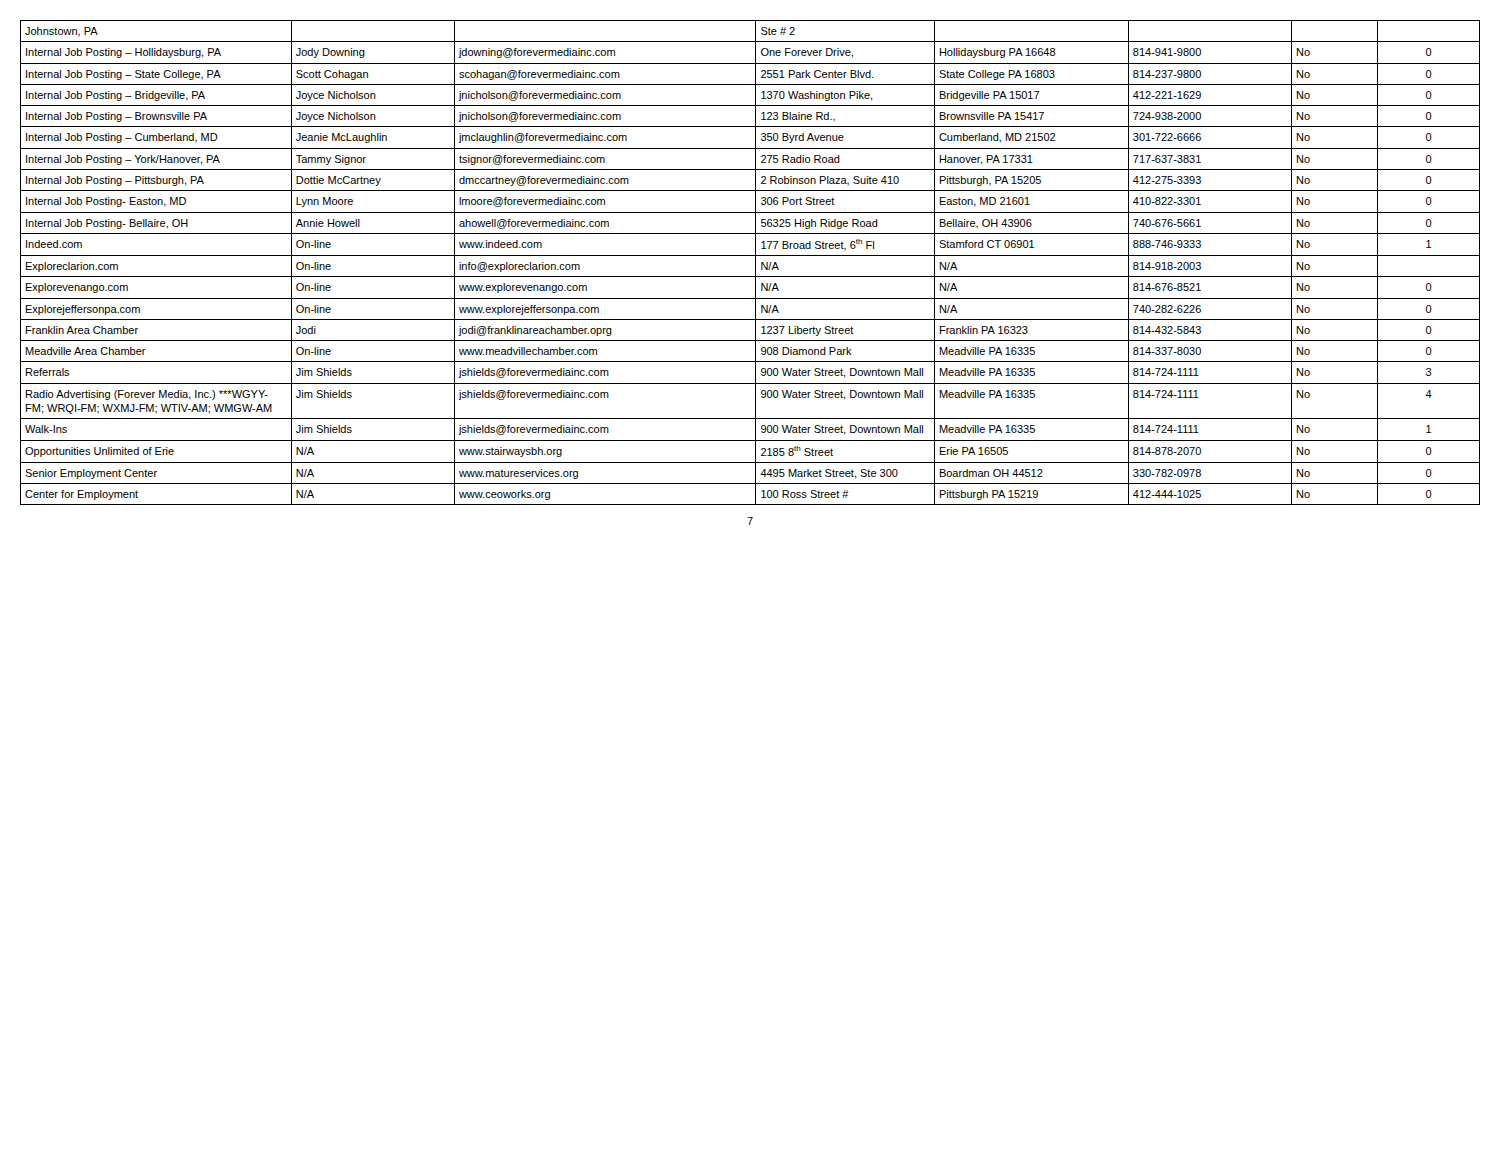| Johnstown, PA | | | Ste # 2 | | | | |
| Internal Job Posting – Hollidaysburg, PA | Jody Downing | jdowning@forevermediainc.com | One Forever Drive, | Hollidaysburg PA 16648 | 814-941-9800 | No | 0 |
| Internal Job Posting – State College, PA | Scott Cohagan | scohagan@forevermediainc.com | 2551 Park Center Blvd. | State College PA 16803 | 814-237-9800 | No | 0 |
| Internal Job Posting – Bridgeville, PA | Joyce Nicholson | jnicholson@forevermediainc.com | 1370 Washington Pike, | Bridgeville PA 15017 | 412-221-1629 | No | 0 |
| Internal Job Posting – Brownsville PA | Joyce Nicholson | jnicholson@forevermediainc.com | 123 Blaine Rd., | Brownsville PA 15417 | 724-938-2000 | No | 0 |
| Internal Job Posting – Cumberland, MD | Jeanie McLaughlin | jmclaughlin@forevermediainc.com | 350 Byrd Avenue | Cumberland, MD 21502 | 301-722-6666 | No | 0 |
| Internal Job Posting – York/Hanover, PA | Tammy Signor | tsignor@forevermediainc.com | 275 Radio Road | Hanover, PA 17331 | 717-637-3831 | No | 0 |
| Internal Job Posting – Pittsburgh, PA | Dottie McCartney | dmccartney@forevermediainc.com | 2 Robinson Plaza, Suite 410 | Pittsburgh, PA 15205 | 412-275-3393 | No | 0 |
| Internal Job Posting- Easton, MD | Lynn Moore | lmoore@forevermediainc.com | 306 Port Street | Easton, MD 21601 | 410-822-3301 | No | 0 |
| Internal Job Posting- Bellaire, OH | Annie Howell | ahowell@forevermediainc.com | 56325 High Ridge Road | Bellaire, OH 43906 | 740-676-5661 | No | 0 |
| Indeed.com | On-line | www.indeed.com | 177 Broad Street, 6 th Fl | Stamford CT 06901 | 888-746-9333 | No | 1 |
| Exploreclarion.com | On-line | info@exploreclarion.com | N/A | N/A | 814-918-2003 | No | |
| Explorevenango.com | On-line | www.explorevenango.com | N/A | N/A | 814-676-8521 | No | 0 |
| Explorejeffersonpa.com | On-line | www.explorejeffersonpa.com | N/A | N/A | 740-282-6226 | No | 0 |
| Franklin Area Chamber | Jodi | jodi@franklinareachamber.oprg | 1237 Liberty Street | Franklin PA 16323 | 814-432-5843 | No | 0 |
| Meadville Area Chamber | On-line | www.meadvillechamber.com | 908 Diamond Park | Meadville PA 16335 | 814-337-8030 | No | 0 |
| Referrals | Jim Shields | jshields@forevermediainc.com | 900 Water Street, Downtown Mall | Meadville PA 16335 | 814-724-1111 | No | 3 |
| Radio Advertising (Forever Media, Inc.) ***WGYY-FM; WRQI-FM; WXMJ-FM; WTIV-AM; WMGW-AM | Jim Shields | jshields@forevermediainc.com | 900 Water Street, Downtown Mall | Meadville PA 16335 | 814-724-1111 | No | 4 |
| Walk-Ins | Jim Shields | jshields@forevermediainc.com | 900 Water Street, Downtown Mall | Meadville PA 16335 | 814-724-1111 | No | 1 |
| Opportunities Unlimited of Erie | N/A | www.stairwaysbh.org | 2185 8 th Street | Erie PA 16505 | 814-878-2070 | No | 0 |
| Senior Employment Center | N/A | www.matureservices.org | 4495 Market Street, Ste 300 | Boardman OH 44512 | 330-782-0978 | No | 0 |
| Center for Employment | N/A | www.ceoworks.org | 100 Ross Street # | Pittsburgh PA 15219 | 412-444-1025 | No | 0 |
7